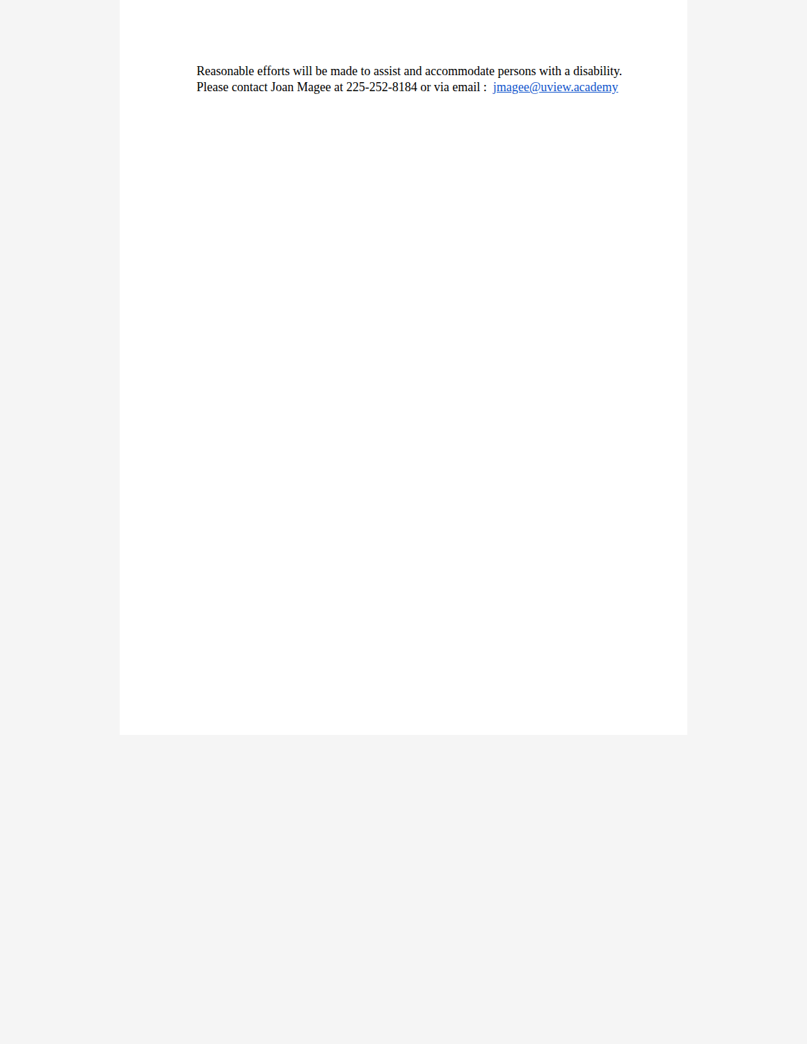Reasonable efforts will be made to assist and accommodate persons with a disability. Please contact Joan Magee at 225-252-8184 or via email : jmagee@uview.academy